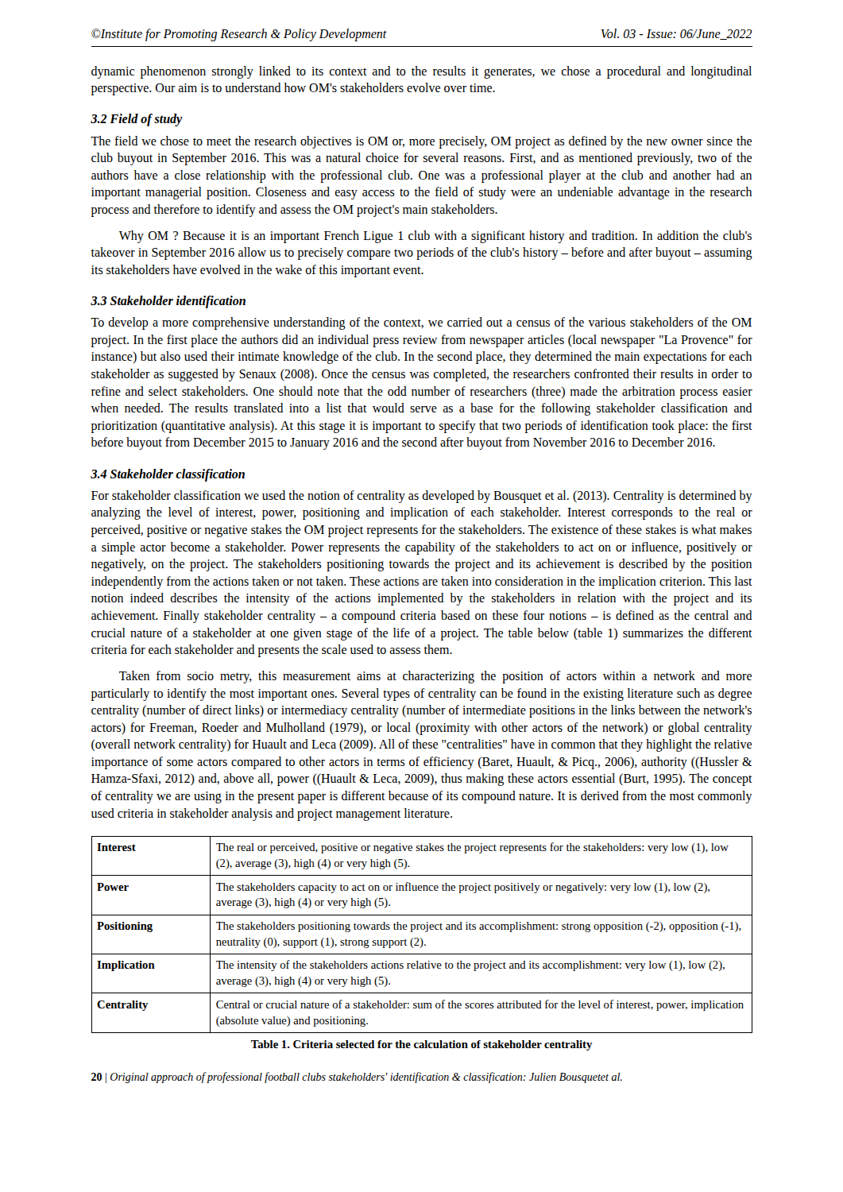©Institute for Promoting Research & Policy Development
Vol. 03 - Issue: 06/June_2022
dynamic phenomenon strongly linked to its context and to the results it generates, we chose a procedural and longitudinal perspective. Our aim is to understand how OM's stakeholders evolve over time.
3.2 Field of study
The field we chose to meet the research objectives is OM or, more precisely, OM project as defined by the new owner since the club buyout in September 2016. This was a natural choice for several reasons. First, and as mentioned previously, two of the authors have a close relationship with the professional club. One was a professional player at the club and another had an important managerial position. Closeness and easy access to the field of study were an undeniable advantage in the research process and therefore to identify and assess the OM project's main stakeholders.
Why OM ? Because it is an important French Ligue 1 club with a significant history and tradition. In addition the club's takeover in September 2016 allow us to precisely compare two periods of the club's history – before and after buyout – assuming its stakeholders have evolved in the wake of this important event.
3.3 Stakeholder identification
To develop a more comprehensive understanding of the context, we carried out a census of the various stakeholders of the OM project. In the first place the authors did an individual press review from newspaper articles (local newspaper "La Provence" for instance) but also used their intimate knowledge of the club. In the second place, they determined the main expectations for each stakeholder as suggested by Senaux (2008). Once the census was completed, the researchers confronted their results in order to refine and select stakeholders. One should note that the odd number of researchers (three) made the arbitration process easier when needed. The results translated into a list that would serve as a base for the following stakeholder classification and prioritization (quantitative analysis). At this stage it is important to specify that two periods of identification took place: the first before buyout from December 2015 to January 2016 and the second after buyout from November 2016 to December 2016.
3.4 Stakeholder classification
For stakeholder classification we used the notion of centrality as developed by Bousquet et al. (2013). Centrality is determined by analyzing the level of interest, power, positioning and implication of each stakeholder. Interest corresponds to the real or perceived, positive or negative stakes the OM project represents for the stakeholders. The existence of these stakes is what makes a simple actor become a stakeholder. Power represents the capability of the stakeholders to act on or influence, positively or negatively, on the project. The stakeholders positioning towards the project and its achievement is described by the position independently from the actions taken or not taken. These actions are taken into consideration in the implication criterion. This last notion indeed describes the intensity of the actions implemented by the stakeholders in relation with the project and its achievement. Finally stakeholder centrality – a compound criteria based on these four notions – is defined as the central and crucial nature of a stakeholder at one given stage of the life of a project. The table below (table 1) summarizes the different criteria for each stakeholder and presents the scale used to assess them.
Taken from socio metry, this measurement aims at characterizing the position of actors within a network and more particularly to identify the most important ones. Several types of centrality can be found in the existing literature such as degree centrality (number of direct links) or intermediacy centrality (number of intermediate positions in the links between the network's actors) for Freeman, Roeder and Mulholland (1979), or local (proximity with other actors of the network) or global centrality (overall network centrality) for Huault and Leca (2009). All of these "centralities" have in common that they highlight the relative importance of some actors compared to other actors in terms of efficiency (Baret, Huault, & Picq., 2006), authority ((Hussler & Hamza-Sfaxi, 2012) and, above all, power ((Huault & Leca, 2009), thus making these actors essential (Burt, 1995). The concept of centrality we are using in the present paper is different because of its compound nature. It is derived from the most commonly used criteria in stakeholder analysis and project management literature.
| Interest | The real or perceived, positive or negative stakes the project represents for the stakeholders: very low (1), low (2), average (3), high (4) or very high (5). |
| Power | The stakeholders capacity to act on or influence the project positively or negatively: very low (1), low (2), average (3), high (4) or very high (5). |
| Positioning | The stakeholders positioning towards the project and its accomplishment: strong opposition (-2), opposition (-1), neutrality (0), support (1), strong support (2). |
| Implication | The intensity of the stakeholders actions relative to the project and its accomplishment: very low (1), low (2), average (3), high (4) or very high (5). |
| Centrality | Central or crucial nature of a stakeholder: sum of the scores attributed for the level of interest, power, implication (absolute value) and positioning. |
Table 1. Criteria selected for the calculation of stakeholder centrality
20 | Original approach of professional football clubs stakeholders' identification & classification: Julien Bousquetet al.